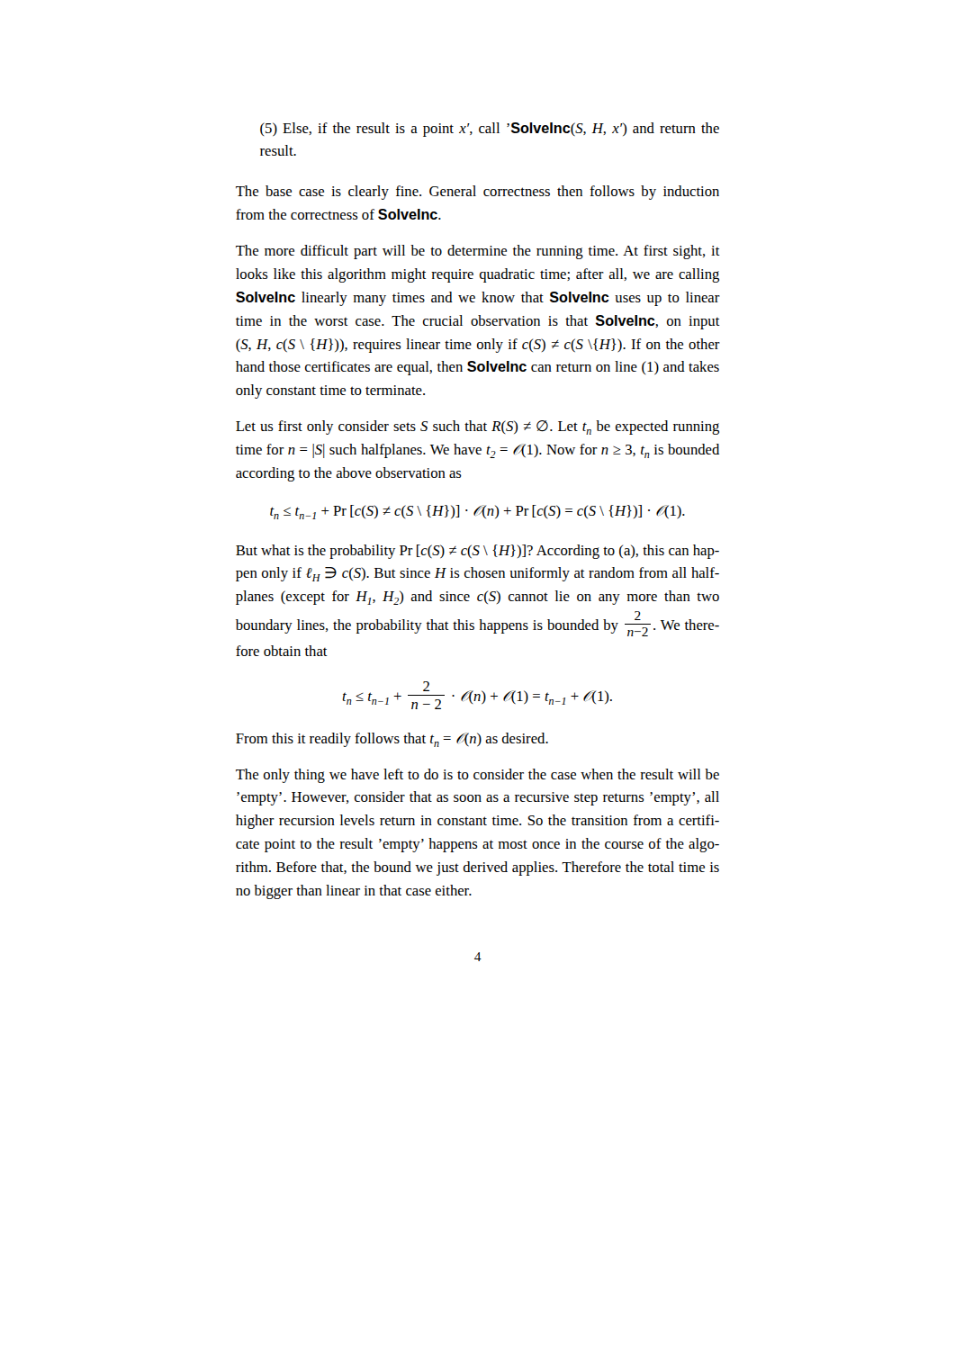(5) Else, if the result is a point x′, call ’SolveInc(S, H, x′) and return the result.
The base case is clearly fine. General correctness then follows by induction from the correctness of SolveInc.
The more difficult part will be to determine the running time. At first sight, it looks like this algorithm might require quadratic time; after all, we are calling SolveInc linearly many times and we know that SolveInc uses up to linear time in the worst case. The crucial observation is that SolveInc, on input (S, H, c(S \ {H})), requires linear time only if c(S) ≠ c(S \{H}). If on the other hand those certificates are equal, then SolveInc can return on line (1) and takes only constant time to terminate.
Let us first only consider sets S such that R(S) ≠ ∅. Let tn be expected running time for n = |S| such halfplanes. We have t2 = 𝒪(1). Now for n ≥ 3, tn is bounded according to the above observation as
tn ≤ tn−1 + Pr [c(S) ≠ c(S \ {H})] · 𝒪(n) + Pr [c(S) = c(S \ {H})] · 𝒪(1).
But what is the probability Pr [c(S) ≠ c(S \ {H})]? According to (a), this can happen only if ℓH ∋ c(S). But since H is chosen uniformly at random from all halfplanes (except for H1, H2) and since c(S) cannot lie on any more than two boundary lines, the probability that this happens is bounded by 2 n−2. We therefore obtain that
tn ≤ tn−1 + 2 n − 2 · 𝒪(n) + 𝒪(1) = tn−1 + 𝒪(1).
From this it readily follows that tn = 𝒪(n) as desired.
The only thing we have left to do is to consider the case when the result will be ’empty’. However, consider that as soon as a recursive step returns ’empty’, all higher recursion levels return in constant time. So the transition from a certificate point to the result ’empty’ happens at most once in the course of the algorithm. Before that, the bound we just derived applies. Therefore the total time is no bigger than linear in that case either.
4